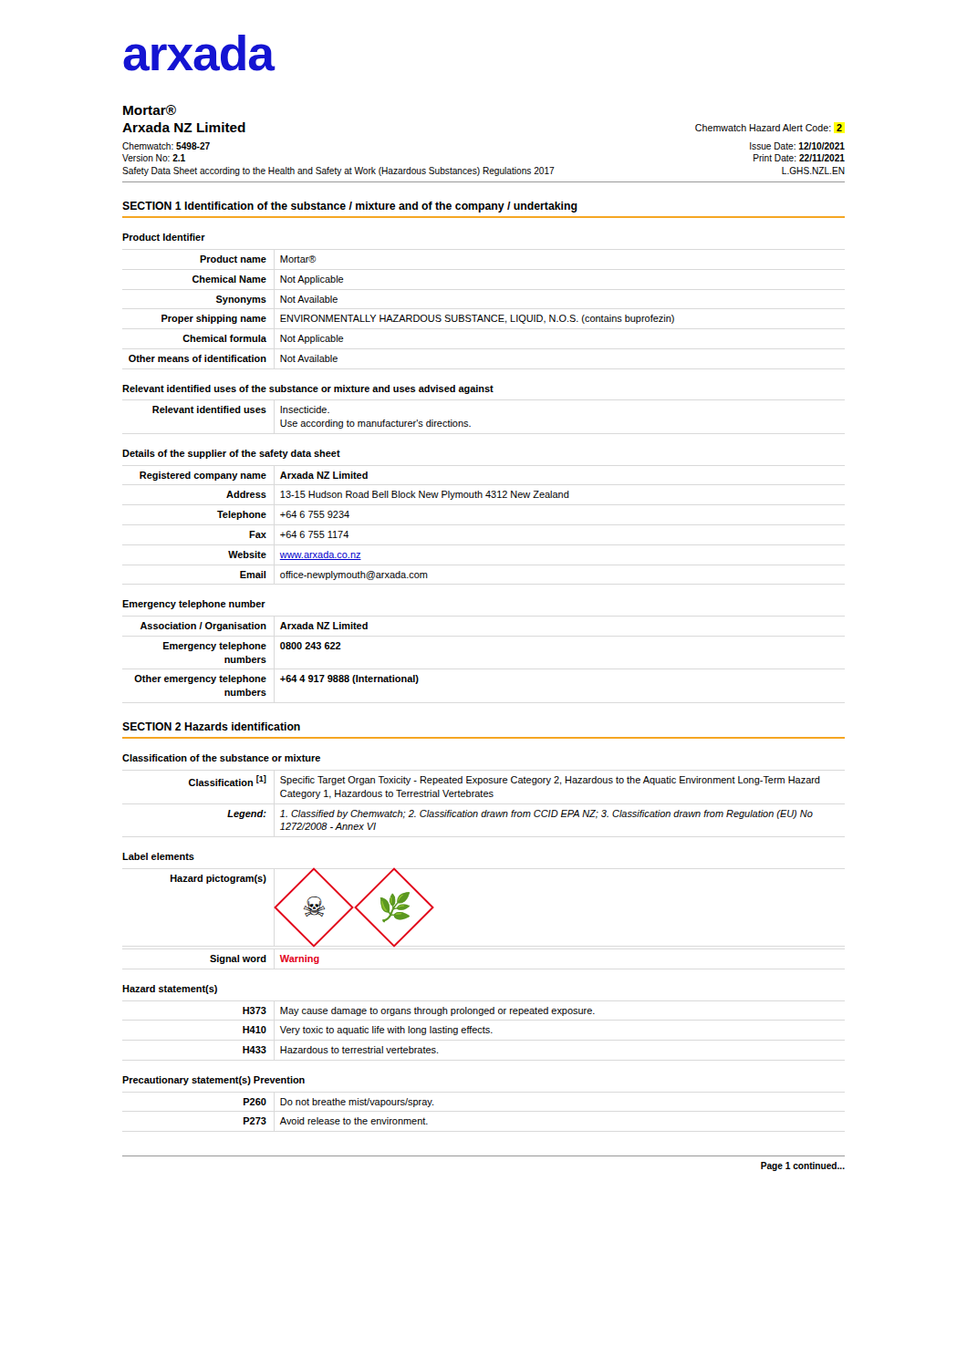arxada
Mortar®
Arxada NZ Limited
Chemwatch Hazard Alert Code: 2
Chemwatch: 5498-27
Version No: 2.1
Safety Data Sheet according to the Health and Safety at Work (Hazardous Substances) Regulations 2017
Issue Date: 12/10/2021
Print Date: 22/11/2021
L.GHS.NZL.EN
SECTION 1 Identification of the substance / mixture and of the company / undertaking
Product Identifier
| Product name | Mortar® |
| Chemical Name | Not Applicable |
| Synonyms | Not Available |
| Proper shipping name | ENVIRONMENTALLY HAZARDOUS SUBSTANCE, LIQUID, N.O.S. (contains buprofezin) |
| Chemical formula | Not Applicable |
| Other means of identification | Not Available |
Relevant identified uses of the substance or mixture and uses advised against
| Relevant identified uses | Insecticide. Use according to manufacturer's directions. |
Details of the supplier of the safety data sheet
| Registered company name | Arxada NZ Limited |
| Address | 13-15 Hudson Road Bell Block New Plymouth 4312 New Zealand |
| Telephone | +64 6 755 9234 |
| Fax | +64 6 755 1174 |
| Website | www.arxada.co.nz |
| Email | office-newplymouth@arxada.com |
Emergency telephone number
| Association / Organisation | Arxada NZ Limited |
| Emergency telephone numbers | 0800 243 622 |
| Other emergency telephone numbers | +64 4 917 9888 (International) |
SECTION 2 Hazards identification
Classification of the substance or mixture
| Classification [1] | Specific Target Organ Toxicity - Repeated Exposure Category 2, Hazardous to the Aquatic Environment Long-Term Hazard Category 1, Hazardous to Terrestrial Vertebrates |
| Legend: | 1. Classified by Chemwatch; 2. Classification drawn from CCID EPA NZ; 3. Classification drawn from Regulation (EU) No 1272/2008 - Annex VI |
Label elements
| Hazard pictogram(s) | ☠ 🌿 |
| Signal word | Warning |
Hazard statement(s)
| H373 | May cause damage to organs through prolonged or repeated exposure. |
| H410 | Very toxic to aquatic life with long lasting effects. |
| H433 | Hazardous to terrestrial vertebrates. |
Precautionary statement(s) Prevention
| P260 | Do not breathe mist/vapours/spray. |
| P273 | Avoid release to the environment. |
Page 1 continued...